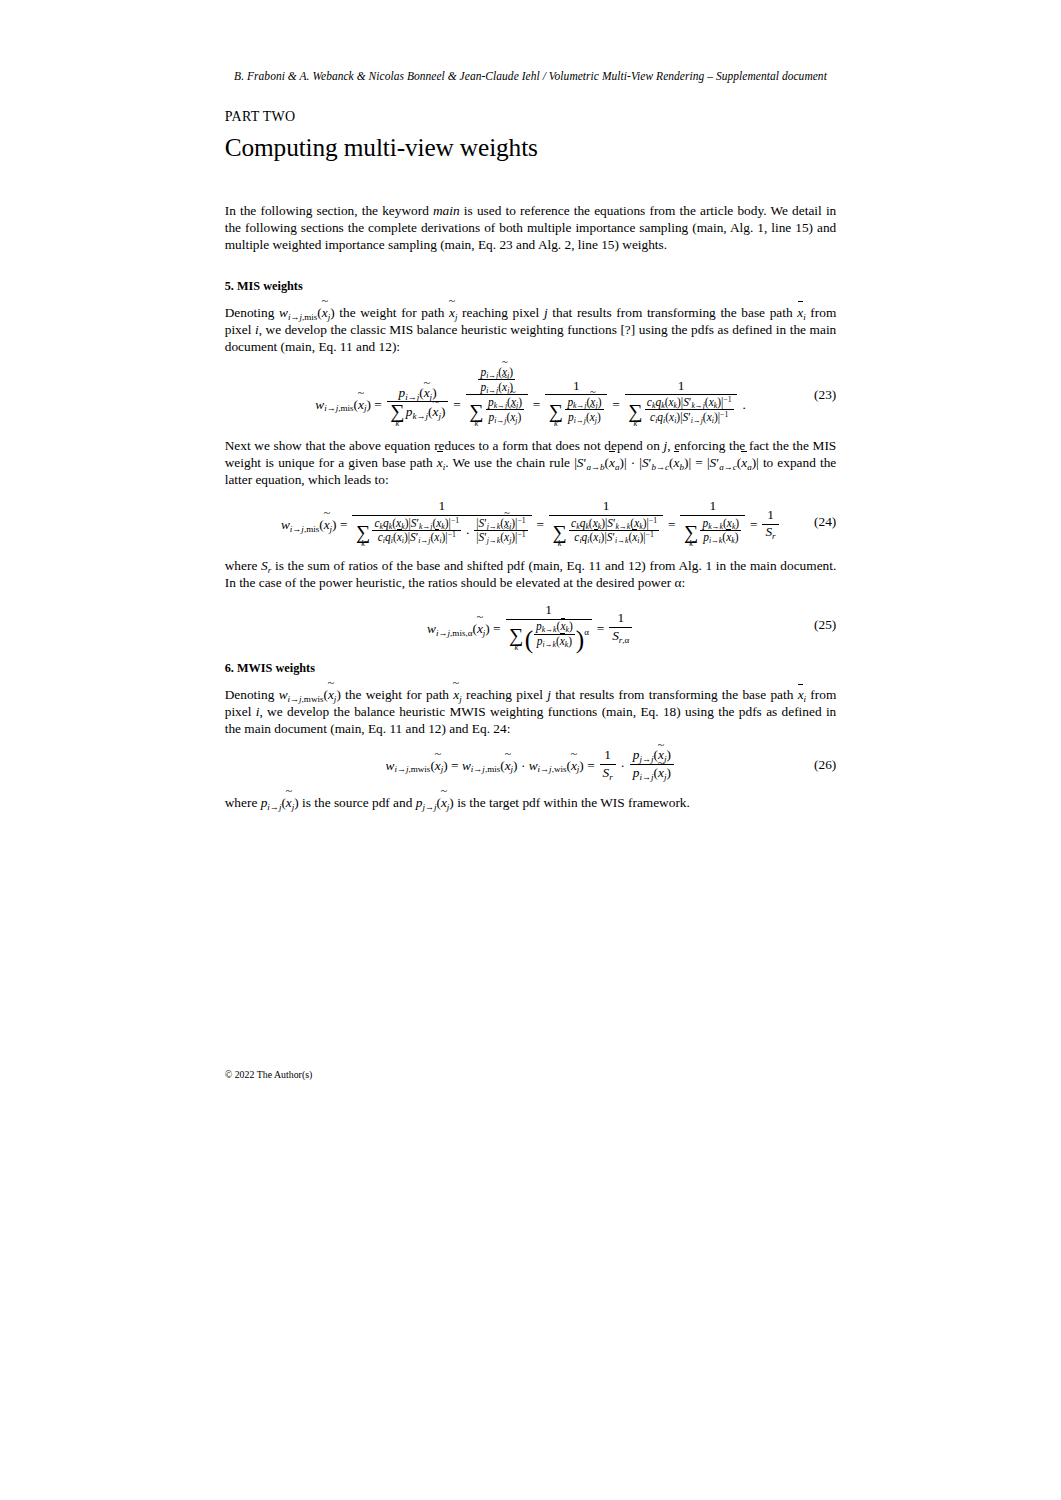B. Fraboni & A. Webanck & Nicolas Bonneel & Jean-Claude Iehl / Volumetric Multi-View Rendering – Supplemental document
PART TWO
Computing multi-view weights
In the following section, the keyword main is used to reference the equations from the article body. We detail in the following sections the complete derivations of both multiple importance sampling (main, Alg. 1, line 15) and multiple weighted importance sampling (main, Eq. 23 and Alg. 2, line 15) weights.
5. MIS weights
Denoting wi→j,mis(xj) the weight for path xj reaching pixel j that results from transforming the base path xi from pixel i, we develop the classic MIS balance heuristic weighting functions [?] using the pdfs as defined in the main document (main, Eq. 11 and 12):
wi→j,mis(xj) = pi→j(xj) ∑k pk→j(xj) = pi→j(xj) pi→j(xj) ∑k pk→j(xj) pi→j(xj) = 1 ∑k pk→j(xj) pi→j(xj) = 1 ∑k ckqk(xk)|S′k→j(xk)|−1 ciqi(xi)|S′i→j(xi)|−1 . (23)
Next we show that the above equation reduces to a form that does not depend on j, enforcing the fact the the MIS weight is unique for a given base path xi. We use the chain rule |S′a→b(xa)| · |S′b→c(xb)| = |S′a→c(xa)| to expand the latter equation, which leads to:
wi→j,mis(xj) = 1 ∑k ckqk(xk)|S′k→j(xk)|−1 ciqi(xi)|S′i→j(xi)|−1 · |S′j→k(xj)|−1|S′j→k(xj)|−1 = 1 ∑k ckqk(xk)|S′k→k(xk)|−1 ciqi(xi)|S′i→k(xi)|−1 = 1 ∑k pk→k(xk) pi→k(xk) = 1 Sr (24)
where Sr is the sum of ratios of the base and shifted pdf (main, Eq. 11 and 12) from Alg. 1 in the main document. In the case of the power heuristic, the ratios should be elevated at the desired power α:
wi→j,mis,α(xj) = 1 ∑k(pk→k(xk) pi→k(xk))α = 1 Sr,α (25)
6. MWIS weights
Denoting wi→j,mwis(xj) the weight for path xj reaching pixel j that results from transforming the base path xi from pixel i, we develop the balance heuristic MWIS weighting functions (main, Eq. 18) using the pdfs as defined in the main document (main, Eq. 11 and 12) and Eq. 24:
wi→j,mwis(xj) = wi→j,mis(xj) · wi→j,wis(xj) = 1 Sr · pj→j(xj) pi→j(xj) (26)
where pi→j(xj) is the source pdf and pj→j(xj) is the target pdf within the WIS framework.
© 2022 The Author(s)